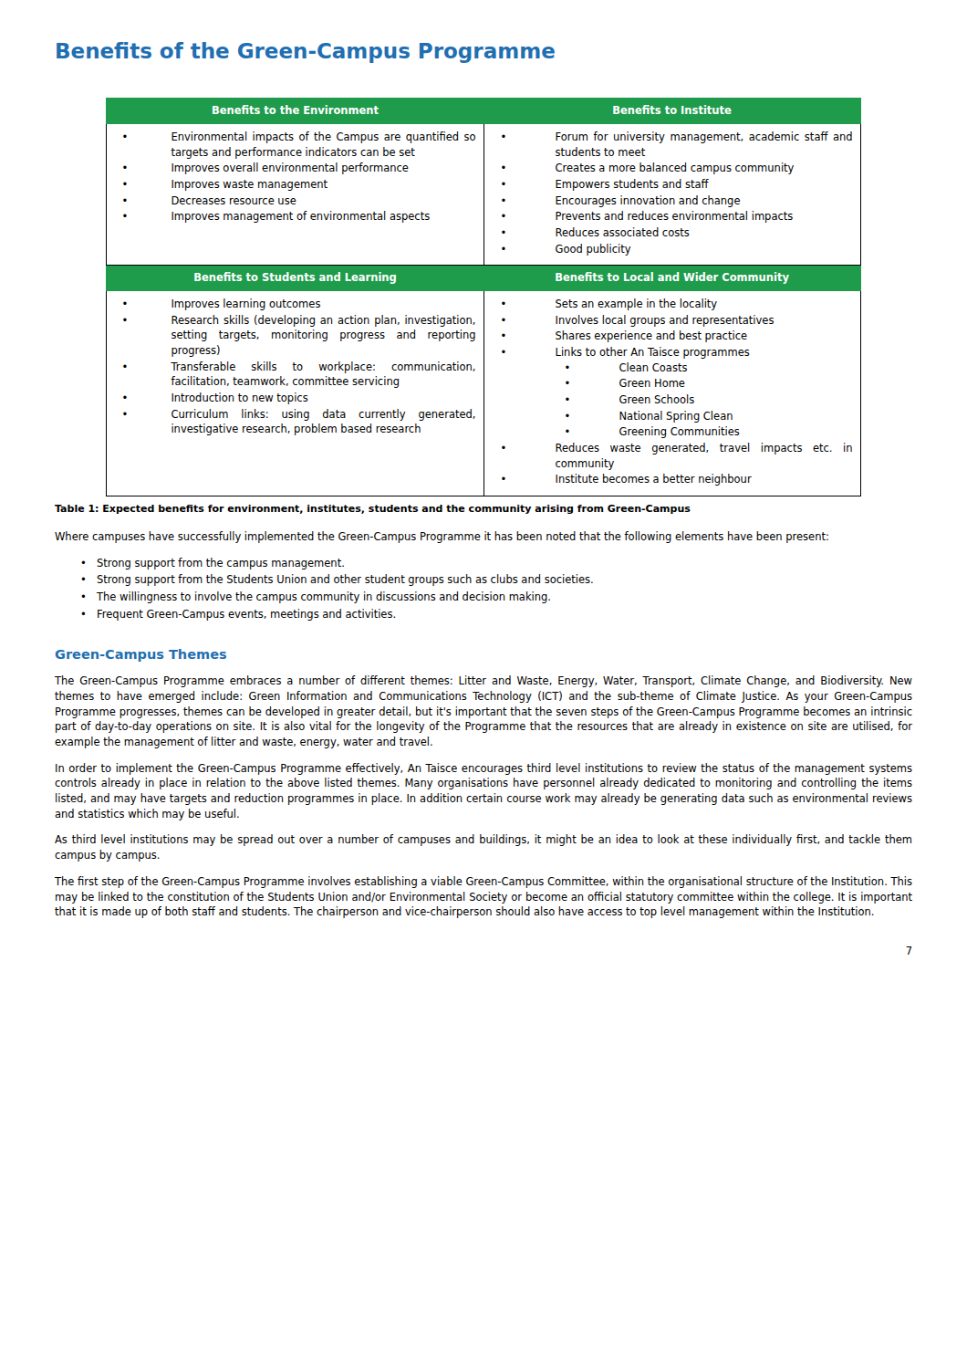Benefits of the Green-Campus Programme
| Benefits to the Environment | Benefits to Institute |
| --- | --- |
| Environmental impacts of the Campus are quantified so targets and performance indicators can be set Improves overall environmental performance Improves waste management Decreases resource use Improves management of environmental aspects | Forum for university management, academic staff and students to meet Creates a more balanced campus community Empowers students and staff Encourages innovation and change Prevents and reduces environmental impacts Reduces associated costs Good publicity |
| Benefits to Students and Learning | Benefits to Local and Wider Community |
| Improves learning outcomes Research skills (developing an action plan, investigation, setting targets, monitoring progress and reporting progress) Transferable skills to workplace: communication, facilitation, teamwork, committee servicing Introduction to new topics Curriculum links: using data currently generated, investigative research, problem based research | Sets an example in the locality Involves local groups and representatives Shares experience and best practice Links to other An Taisce programmes Clean Coasts Green Home Green Schools National Spring Clean Greening Communities Reduces waste generated, travel impacts etc. in community Institute becomes a better neighbour |
Table 1: Expected benefits for environment, institutes, students and the community arising from Green-Campus
Where campuses have successfully implemented the Green-Campus Programme it has been noted that the following elements have been present:
Strong support from the campus management.
Strong support from the Students Union and other student groups such as clubs and societies.
The willingness to involve the campus community in discussions and decision making.
Frequent Green-Campus events, meetings and activities.
Green-Campus Themes
The Green-Campus Programme embraces a number of different themes: Litter and Waste, Energy, Water, Transport, Climate Change, and Biodiversity. New themes to have emerged include: Green Information and Communications Technology (ICT) and the sub-theme of Climate Justice. As your Green-Campus Programme progresses, themes can be developed in greater detail, but it's important that the seven steps of the Green-Campus Programme becomes an intrinsic part of day-to-day operations on site. It is also vital for the longevity of the Programme that the resources that are already in existence on site are utilised, for example the management of litter and waste, energy, water and travel.
In order to implement the Green-Campus Programme effectively, An Taisce encourages third level institutions to review the status of the management systems controls already in place in relation to the above listed themes. Many organisations have personnel already dedicated to monitoring and controlling the items listed, and may have targets and reduction programmes in place. In addition certain course work may already be generating data such as environmental reviews and statistics which may be useful.
As third level institutions may be spread out over a number of campuses and buildings, it might be an idea to look at these individually first, and tackle them campus by campus.
The first step of the Green-Campus Programme involves establishing a viable Green-Campus Committee, within the organisational structure of the Institution. This may be linked to the constitution of the Students Union and/or Environmental Society or become an official statutory committee within the college. It is important that it is made up of both staff and students. The chairperson and vice-chairperson should also have access to top level management within the Institution.
7